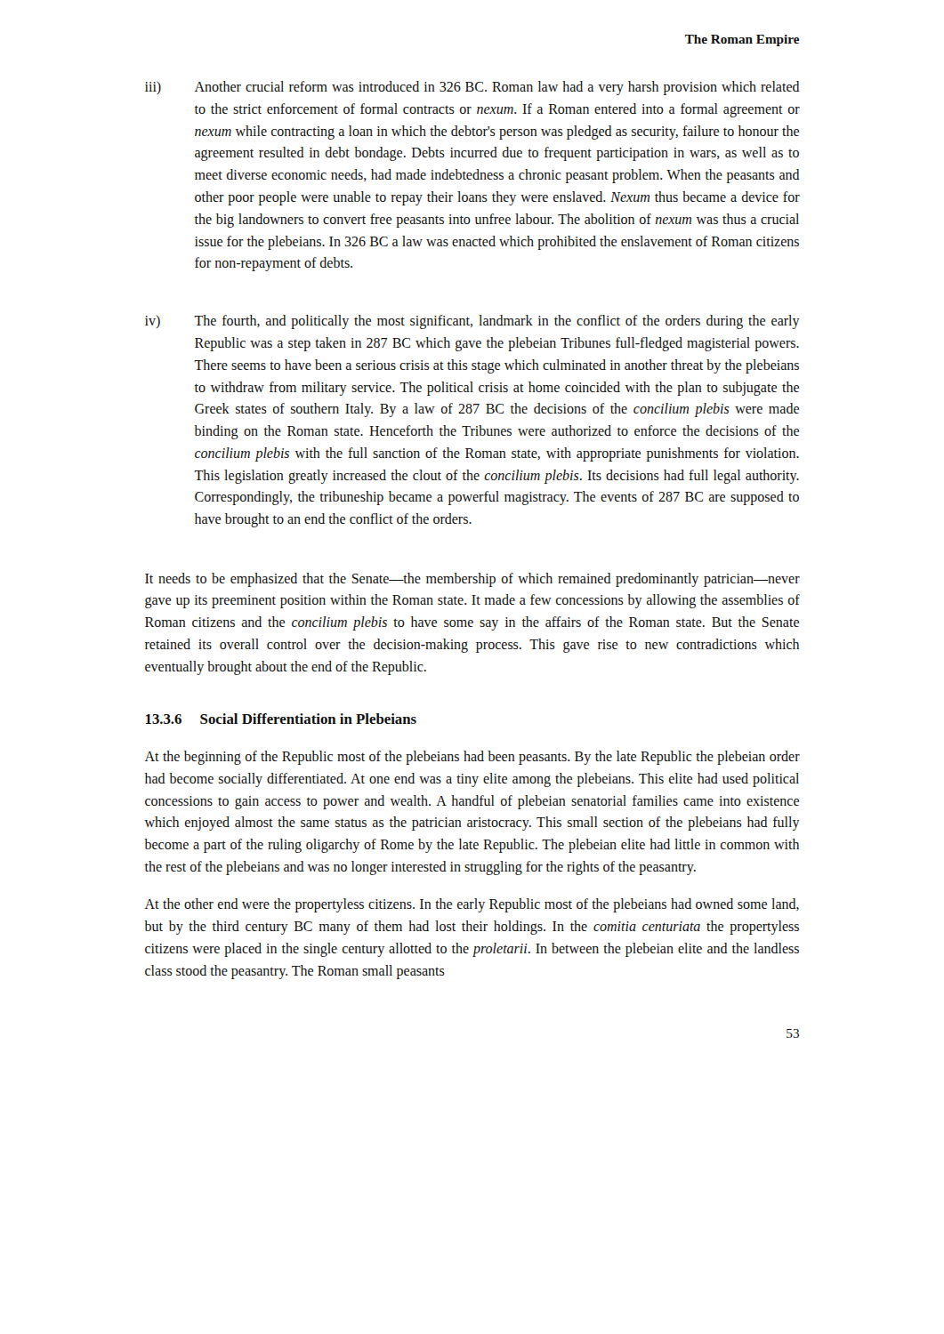The Roman Empire
iii)
Another crucial reform was introduced in 326 BC. Roman law had a very harsh provision which related to the strict enforcement of formal contracts or nexum. If a Roman entered into a formal agreement or nexum while contracting a loan in which the debtor's person was pledged as security, failure to honour the agreement resulted in debt bondage. Debts incurred due to frequent participation in wars, as well as to meet diverse economic needs, had made indebtedness a chronic peasant problem. When the peasants and other poor people were unable to repay their loans they were enslaved. Nexum thus became a device for the big landowners to convert free peasants into unfree labour. The abolition of nexum was thus a crucial issue for the plebeians. In 326 BC a law was enacted which prohibited the enslavement of Roman citizens for non-repayment of debts.
iv)
The fourth, and politically the most significant, landmark in the conflict of the orders during the early Republic was a step taken in 287 BC which gave the plebeian Tribunes full-fledged magisterial powers. There seems to have been a serious crisis at this stage which culminated in another threat by the plebeians to withdraw from military service. The political crisis at home coincided with the plan to subjugate the Greek states of southern Italy. By a law of 287 BC the decisions of the concilium plebis were made binding on the Roman state. Henceforth the Tribunes were authorized to enforce the decisions of the concilium plebis with the full sanction of the Roman state, with appropriate punishments for violation. This legislation greatly increased the clout of the concilium plebis. Its decisions had full legal authority. Correspondingly, the tribuneship became a powerful magistracy. The events of 287 BC are supposed to have brought to an end the conflict of the orders.
It needs to be emphasized that the Senate—the membership of which remained predominantly patrician—never gave up its preeminent position within the Roman state. It made a few concessions by allowing the assemblies of Roman citizens and the concilium plebis to have some say in the affairs of the Roman state. But the Senate retained its overall control over the decision-making process. This gave rise to new contradictions which eventually brought about the end of the Republic.
13.3.6 Social Differentiation in Plebeians
At the beginning of the Republic most of the plebeians had been peasants. By the late Republic the plebeian order had become socially differentiated. At one end was a tiny elite among the plebeians. This elite had used political concessions to gain access to power and wealth. A handful of plebeian senatorial families came into existence which enjoyed almost the same status as the patrician aristocracy. This small section of the plebeians had fully become a part of the ruling oligarchy of Rome by the late Republic. The plebeian elite had little in common with the rest of the plebeians and was no longer interested in struggling for the rights of the peasantry.
At the other end were the propertyless citizens. In the early Republic most of the plebeians had owned some land, but by the third century BC many of them had lost their holdings. In the comitia centuriata the propertyless citizens were placed in the single century allotted to the proletarii. In between the plebeian elite and the landless class stood the peasantry. The Roman small peasants
53